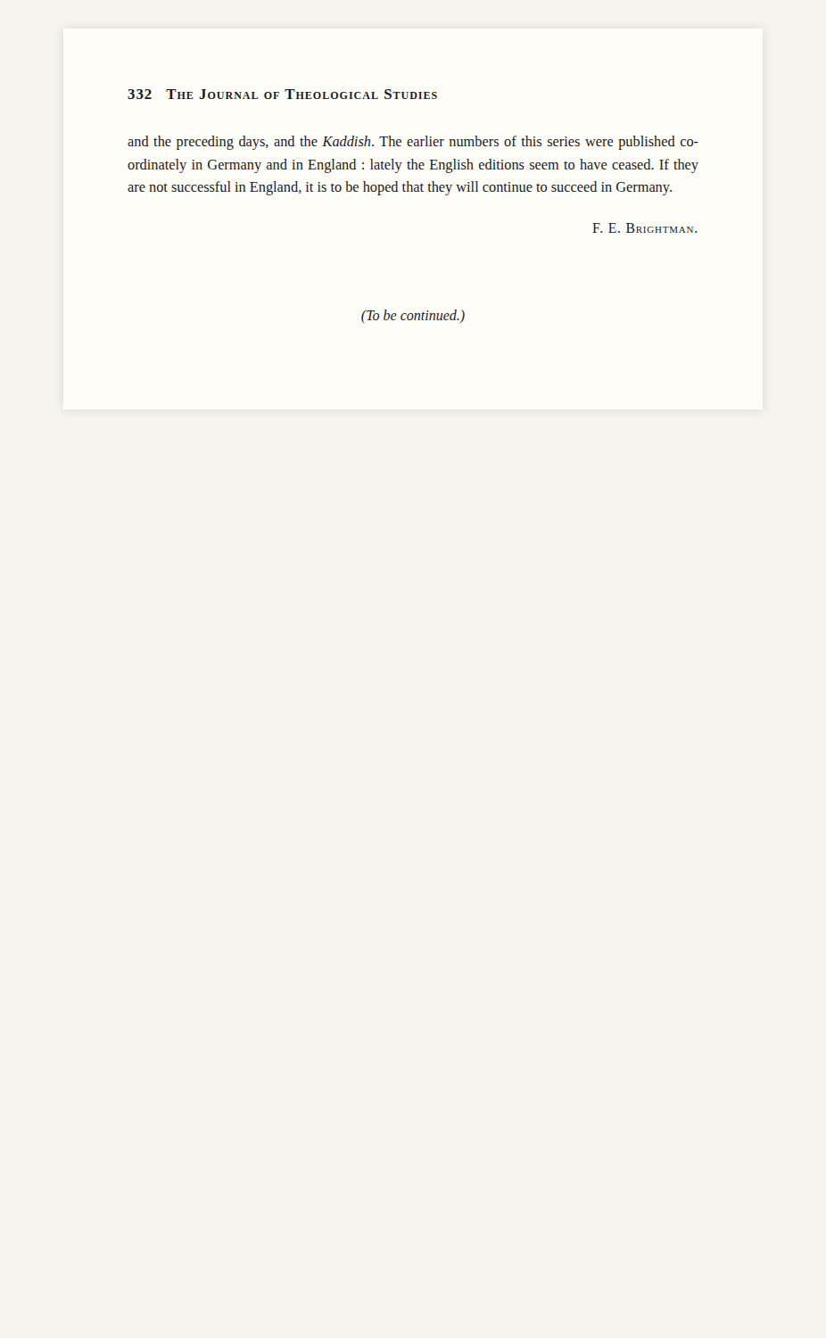332 The Journal of Theological Studies
and the preceding days, and the Kaddish. The earlier numbers of this series were published co-ordinately in Germany and in England : lately the English editions seem to have ceased. If they are not successful in England, it is to be hoped that they will continue to succeed in Germany.
F. E. Brightman.
(To be continued.)